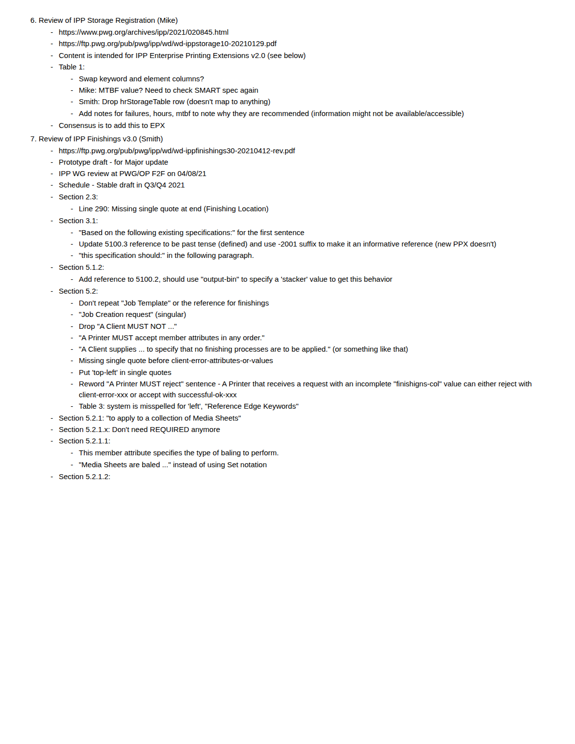Review of IPP Storage Registration (Mike)
https://www.pwg.org/archives/ipp/2021/020845.html
https://ftp.pwg.org/pub/pwg/ipp/wd/wd-ippstorage10-20210129.pdf
Content is intended for IPP Enterprise Printing Extensions v2.0 (see below)
Table 1:
Swap keyword and element columns?
Mike: MTBF value? Need to check SMART spec again
Smith: Drop hrStorageTable row (doesn't map to anything)
Add notes for failures, hours, mtbf to note why they are recommended (information might not be available/accessible)
Consensus is to add this to EPX
Review of IPP Finishings v3.0 (Smith)
https://ftp.pwg.org/pub/pwg/ipp/wd/wd-ippfinishings30-20210412-rev.pdf
Prototype draft - for Major update
IPP WG review at PWG/OP F2F on 04/08/21
Schedule - Stable draft in Q3/Q4 2021
Section 2.3:
Line 290: Missing single quote at end (Finishing Location)
Section 3.1:
"Based on the following existing specifications:" for the first sentence
Update 5100.3 reference to be past tense (defined) and use -2001 suffix to make it an informative reference (new PPX doesn't)
"this specification should:" in the following paragraph.
Section 5.1.2:
Add reference to 5100.2, should use "output-bin" to specify a 'stacker' value to get this behavior
Section 5.2:
Don't repeat "Job Template" or the reference for finishings
"Job Creation request" (singular)
Drop "A Client MUST NOT ..."
"A Printer MUST accept member attributes in any order."
"A Client supplies ... to specify that no finishing processes are to be applied." (or something like that)
Missing single quote before client-error-attributes-or-values
Put 'top-left' in single quotes
Reword "A Printer MUST reject" sentence - A Printer that receives a request with an incomplete "finishigns-col" value can either reject with client-error-xxx or accept with successful-ok-xxx
Table 3: system is misspelled for 'left', "Reference Edge Keywords"
Section 5.2.1: "to apply to a collection of Media Sheets"
Section 5.2.1.x: Don't need REQUIRED anymore
Section 5.2.1.1:
This member attribute specifies the type of baling to perform.
"Media Sheets are baled ..." instead of using Set notation
Section 5.2.1.2: